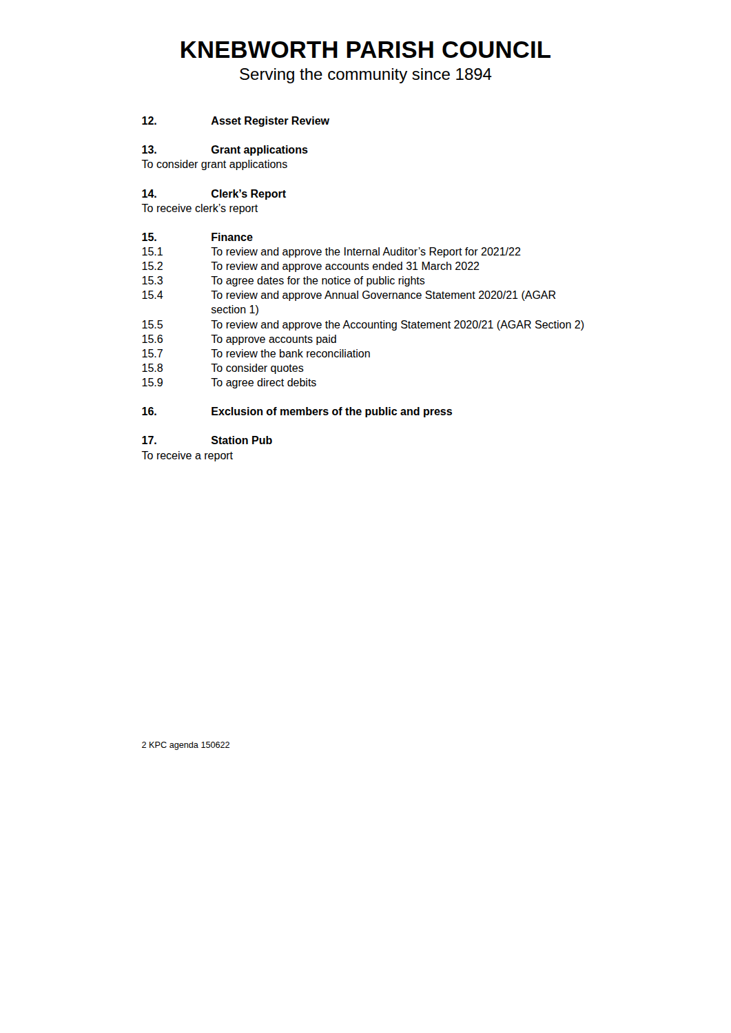KNEBWORTH PARISH COUNCIL
Serving the community since 1894
12.
Asset Register Review
13.
Grant applications
To consider grant applications
14.
Clerk’s Report
To receive clerk’s report
15.
Finance
15.1
To review and approve the Internal Auditor’s Report for 2021/22
15.2
To review and approve accounts ended 31 March 2022
15.3
To agree dates for the notice of public rights
15.4
To review and approve Annual Governance Statement 2020/21 (AGAR section 1)
15.5
To review and approve the Accounting Statement 2020/21 (AGAR Section 2)
15.6
To approve accounts paid
15.7
To review the bank reconciliation
15.8
To consider quotes
15.9
To agree direct debits
16.
Exclusion of members of the public and press
17.
Station Pub
To receive a report
2 KPC agenda 150622